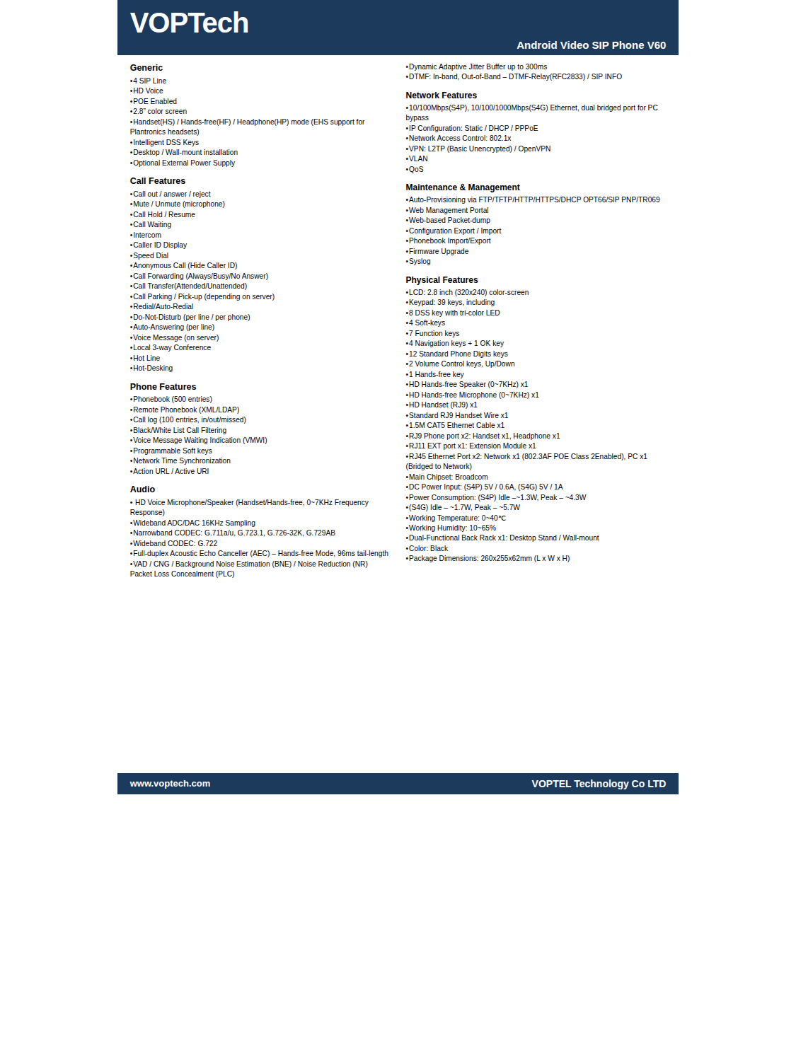VOPTech
Android Video SIP Phone V60
Generic
4 SIP Line
HD Voice
POE Enabled
2.8” color screen
Handset(HS) / Hands-free(HF) / Headphone(HP) mode (EHS support for Plantronics headsets)
Intelligent DSS Keys
Desktop / Wall-mount installation
Optional External Power Supply
Call Features
Call out / answer / reject
Mute / Unmute (microphone)
Call Hold / Resume
Call Waiting
Intercom
Caller ID Display
Speed Dial
Anonymous Call (Hide Caller ID)
Call Forwarding (Always/Busy/No Answer)
Call Transfer(Attended/Unattended)
Call Parking / Pick-up (depending on server)
Redial/Auto-Redial
Do-Not-Disturb (per line / per phone)
Auto-Answering (per line)
Voice Message (on server)
Local 3-way Conference
Hot Line
Hot-Desking
Phone Features
Phonebook (500 entries)
Remote Phonebook (XML/LDAP)
Call log (100 entries, in/out/missed)
Black/White List Call Filtering
Voice Message Waiting Indication (VMWI)
Programmable Soft keys
Network Time Synchronization
Action URL / Active URI
Audio
HD Voice Microphone/Speaker (Handset/Hands-free, 0~7KHz Frequency Response)
Wideband ADC/DAC 16KHz Sampling
Narrowband CODEC: G.711a/u, G.723.1, G.726-32K, G.729AB
Wideband CODEC: G.722
Full-duplex Acoustic Echo Canceller (AEC) – Hands-free Mode, 96ms tail-length
VAD / CNG / Background Noise Estimation (BNE) / Noise Reduction (NR) Packet Loss Concealment (PLC)
Dynamic Adaptive Jitter Buffer up to 300ms
DTMF: In-band, Out-of-Band – DTMF-Relay(RFC2833) / SIP INFO
Network Features
10/100Mbps(S4P), 10/100/1000Mbps(S4G) Ethernet, dual bridged port for PC bypass
IP Configuration: Static / DHCP / PPPoE
Network Access Control: 802.1x
VPN: L2TP (Basic Unencrypted) / OpenVPN
VLAN
QoS
Maintenance & Management
Auto-Provisioning via FTP/TFTP/HTTP/HTTPS/DHCP OPT66/SIP PNP/TR069
Web Management Portal
Web-based Packet-dump
Configuration Export / Import
Phonebook Import/Export
Firmware Upgrade
Syslog
Physical Features
LCD: 2.8 inch (320x240) color-screen
Keypad: 39 keys, including
8 DSS key with tri-color LED
4 Soft-keys
7 Function keys
4 Navigation keys + 1 OK key
12 Standard Phone Digits keys
2 Volume Control keys, Up/Down
1 Hands-free key
HD Hands-free Speaker (0~7KHz) x1
HD Hands-free Microphone (0~7KHz) x1
HD Handset (RJ9) x1
Standard RJ9 Handset Wire x1
1.5M CAT5 Ethernet Cable x1
RJ9 Phone port x2: Handset x1, Headphone x1
RJ11 EXT port x1: Extension Module x1
RJ45 Ethernet Port x2: Network x1 (802.3AF POE Class 2Enabled), PC x1 (Bridged to Network)
Main Chipset: Broadcom
DC Power Input: (S4P) 5V / 0.6A, (S4G) 5V / 1A
Power Consumption: (S4P) Idle –~1.3W, Peak – ~4.3W
(S4G) Idle – ~1.7W, Peak – ~5.7W
Working Temperature: 0~40℃
Working Humidity: 10~65%
Dual-Functional Back Rack x1: Desktop Stand / Wall-mount
Color: Black
Package Dimensions: 260x255x62mm (L x W x H)
www.voptech.com
VOPTEL Technology Co LTD